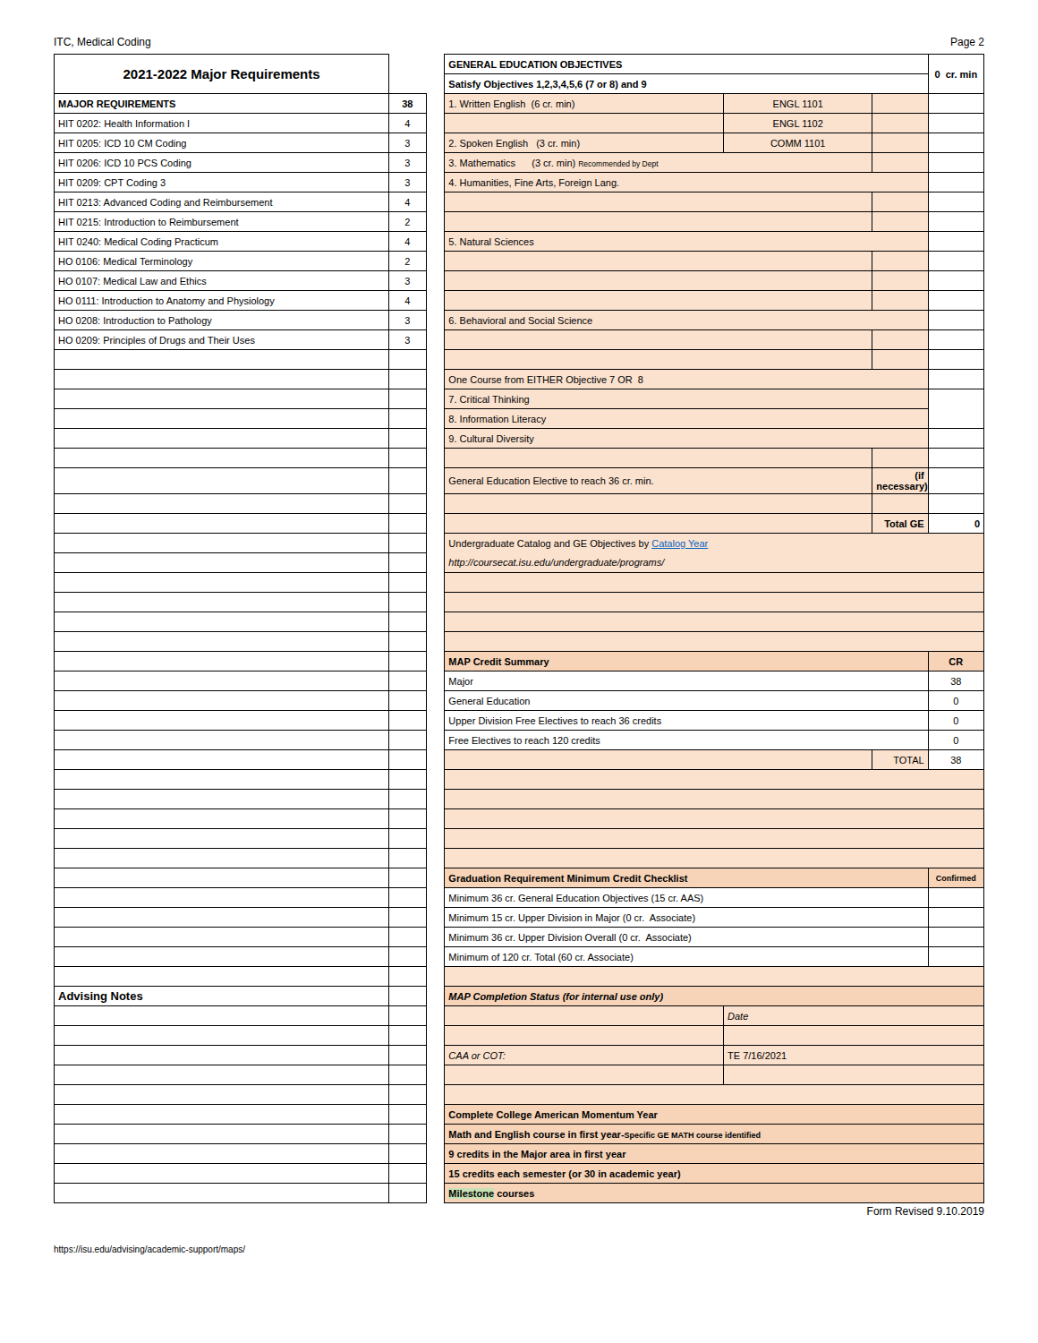ITC, Medical Coding
Page 2
| 2021-2022 Major Requirements | | | GENERAL EDUCATION OBJECTIVES | 0 cr. min |
| Satisfy Objectives 1,2,3,4,5,6 (7 or 8) and 9 |
| MAJOR REQUIREMENTS | 38 | | 1. Written English (6 cr. min) | ENGL 1101 | | |
| HIT 0202: Health Information I | 4 | | | ENGL 1102 | | |
| HIT 0205: ICD 10 CM Coding | 3 | | 2. Spoken English (3 cr. min) | COMM 1101 | | |
| HIT 0206: ICD 10 PCS Coding | 3 | | 3. Mathematics (3 cr. min) Recommended by Dept | | |
| HIT 0209: CPT Coding 3 | 3 | | 4. Humanities, Fine Arts, Foreign Lang. | |
| HIT 0213: Advanced Coding and Reimbursement | 4 | | | | |
| HIT 0215: Introduction to Reimbursement | 2 | | | | |
| HIT 0240: Medical Coding Practicum | 4 | | 5. Natural Sciences | |
| HO 0106: Medical Terminology | 2 | | | | |
| HO 0107: Medical Law and Ethics | 3 | | | | |
| HO 0111: Introduction to Anatomy and Physiology | 4 | | | | |
| HO 0208: Introduction to Pathology | 3 | | 6. Behavioral and Social Science | |
| HO 0209: Principles of Drugs and Their Uses | 3 | | | | |
| | | | One Course from EITHER Objective 7 OR 8 | |
| | | | 7. Critical Thinking | |
| | | | 8. Information Literacy |
| | | | 9. Cultural Diversity | |
| | | | General Education Elective to reach 36 cr. min. | (if necessary) | |
| | | | | Total GE | 0 |
| | | | Undergraduate Catalog and GE Objectives by Catalog Year |
| | | | http://coursecat.isu.edu/undergraduate/programs/ |
| | | | MAP Credit Summary | CR |
| | | | Major | 38 |
| | | | General Education | 0 |
| | | | Upper Division Free Electives to reach 36 credits | 0 |
| | | | Free Electives to reach 120 credits | 0 |
| | | | | TOTAL | 38 |
| | | | Graduation Requirement Minimum Credit Checklist | Confirmed |
| | | | Minimum 36 cr. General Education Objectives (15 cr. AAS) | |
| | | | Minimum 15 cr. Upper Division in Major (0 cr. Associate) | |
| | | | Minimum 36 cr. Upper Division Overall (0 cr. Associate) | |
| | | | Minimum of 120 cr. Total (60 cr. Associate) | |
| Advising Notes | | | MAP Completion Status (for internal use only) |
| | | | | Date |
| | | | CAA or COT: | TE 7/16/2021 |
| | | | Complete College American Momentum Year |
| | | | Math and English course in first year- Specific GE MATH course identified |
| | | | 9 credits in the Major area in first year |
| | | | 15 credits each semester (or 30 in academic year) |
| | | | Milestone courses |
Form Revised 9.10.2019
https://isu.edu/advising/academic-support/maps/